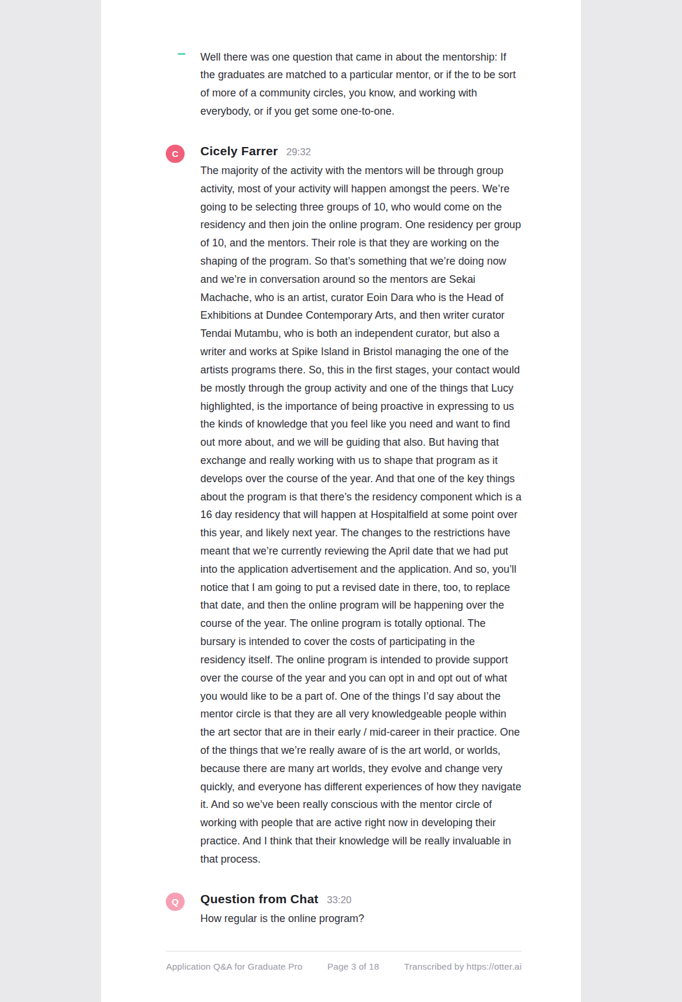–
Well there was one question that came in about the mentorship: If the graduates are matched to a particular mentor, or if the to be sort of more of a community circles, you know, and working with everybody, or if you get some one-to-one.
C
Cicely Farrer 29:32
The majority of the activity with the mentors will be through group activity, most of your activity will happen amongst the peers. We’re going to be selecting three groups of 10, who would come on the residency and then join the online program. One residency per group of 10, and the mentors. Their role is that they are working on the shaping of the program. So that’s something that we’re doing now and we’re in conversation around so the mentors are Sekai Machache, who is an artist, curator Eoin Dara who is the Head of Exhibitions at Dundee Contemporary Arts, and then writer curator Tendai Mutambu, who is both an independent curator, but also a writer and works at Spike Island in Bristol managing the one of the artists programs there. So, this in the first stages, your contact would be mostly through the group activity and one of the things that Lucy highlighted, is the importance of being proactive in expressing to us the kinds of knowledge that you feel like you need and want to find out more about, and we will be guiding that also. But having that exchange and really working with us to shape that program as it develops over the course of the year. And that one of the key things about the program is that there’s the residency component which is a 16 day residency that will happen at Hospitalfield at some point over this year, and likely next year. The changes to the restrictions have meant that we’re currently reviewing the April date that we had put into the application advertisement and the application. And so, you’ll notice that I am going to put a revised date in there, too, to replace that date, and then the online program will be happening over the course of the year. The online program is totally optional. The bursary is intended to cover the costs of participating in the residency itself. The online program is intended to provide support over the course of the year and you can opt in and opt out of what you would like to be a part of. One of the things I’d say about the mentor circle is that they are all very knowledgeable people within the art sector that are in their early / mid-career in their practice. One of the things that we’re really aware of is the art world, or worlds, because there are many art worlds, they evolve and change very quickly, and everyone has different experiences of how they navigate it. And so we’ve been really conscious with the mentor circle of working with people that are active right now in developing their practice. And I think that their knowledge will be really invaluable in that process.
Q
Question from Chat 33:20
How regular is the online program?
Application Q&A for Graduate Pro Page 3 of 18 Transcribed by https://otter.ai